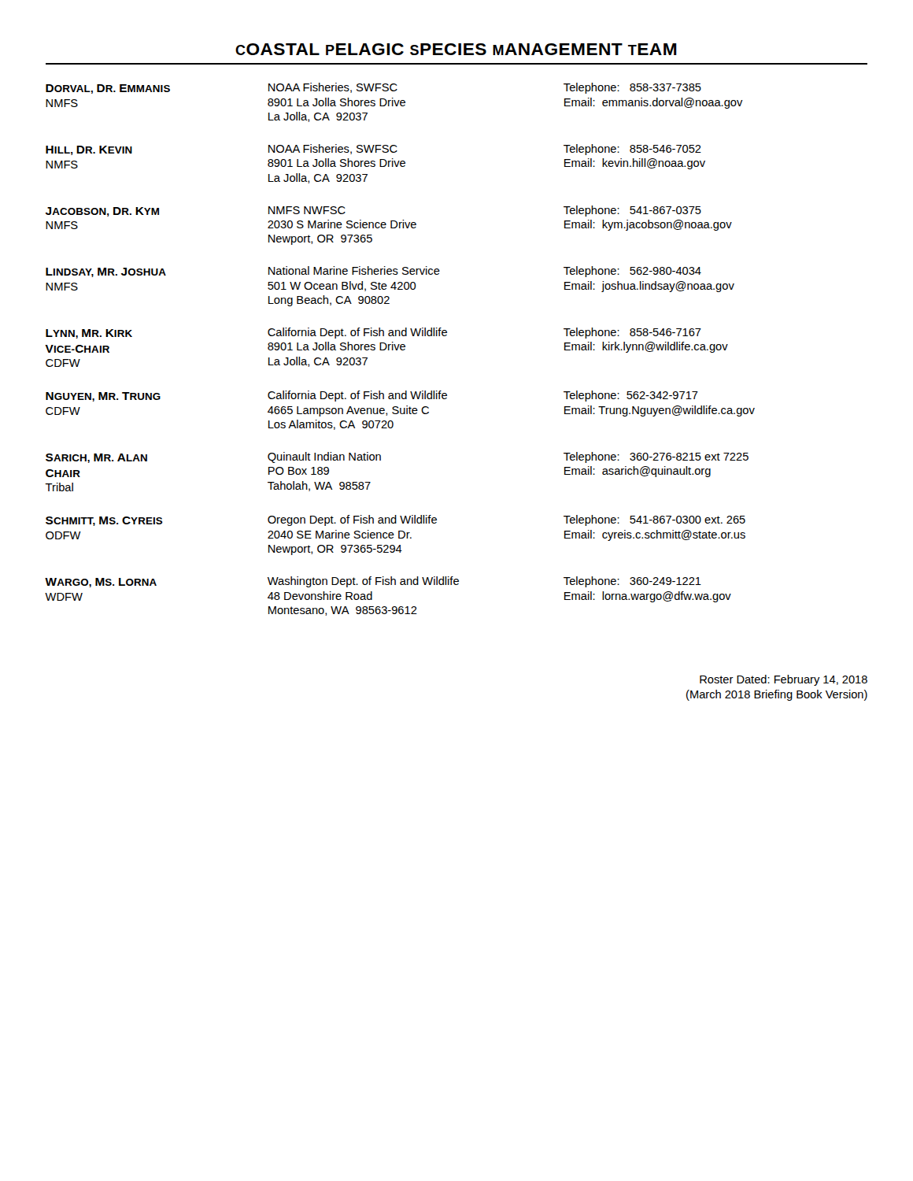COASTAL PELAGIC SPECIES MANAGEMENT TEAM
| D ORVAL, D R. E MMANIS NMFS | NOAA Fisheries, SWFSC 8901 La Jolla Shores Drive La Jolla, CA 92037 | Telephone: 858-337-7385 Email: emmanis.dorval@noaa.gov |
| H ILL, D R. K EVIN NMFS | NOAA Fisheries, SWFSC 8901 La Jolla Shores Drive La Jolla, CA 92037 | Telephone: 858-546-7052 Email: kevin.hill@noaa.gov |
| J ACOBSON, D R. K YM NMFS | NMFS NWFSC 2030 S Marine Science Drive Newport, OR 97365 | Telephone: 541-867-0375 Email: kym.jacobson@noaa.gov |
| L INDSAY, M R. J OSHUA NMFS | National Marine Fisheries Service 501 W Ocean Blvd, Ste 4200 Long Beach, CA 90802 | Telephone: 562-980-4034 Email: joshua.lindsay@noaa.gov |
| L YNN, M R. K IRK V ICE- C HAIR CDFW | California Dept. of Fish and Wildlife 8901 La Jolla Shores Drive La Jolla, CA 92037 | Telephone: 858-546-7167 Email: kirk.lynn@wildlife.ca.gov |
| N GUYEN, M R. T RUNG CDFW | California Dept. of Fish and Wildlife 4665 Lampson Avenue, Suite C Los Alamitos, CA 90720 | Telephone: 562-342-9717 Email: Trung.Nguyen@wildlife.ca.gov |
| S ARICH, M R. A LAN C HAIR Tribal | Quinault Indian Nation PO Box 189 Taholah, WA 98587 | Telephone: 360-276-8215 ext 7225 Email: asarich@quinault.org |
| S CHMITT, M S. C YREIS ODFW | Oregon Dept. of Fish and Wildlife 2040 SE Marine Science Dr. Newport, OR 97365-5294 | Telephone: 541-867-0300 ext. 265 Email: cyreis.c.schmitt@state.or.us |
| W ARGO, M S. L ORNA WDFW | Washington Dept. of Fish and Wildlife 48 Devonshire Road Montesano, WA 98563-9612 | Telephone: 360-249-1221 Email: lorna.wargo@dfw.wa.gov |
Roster Dated: February 14, 2018
(March 2018 Briefing Book Version)